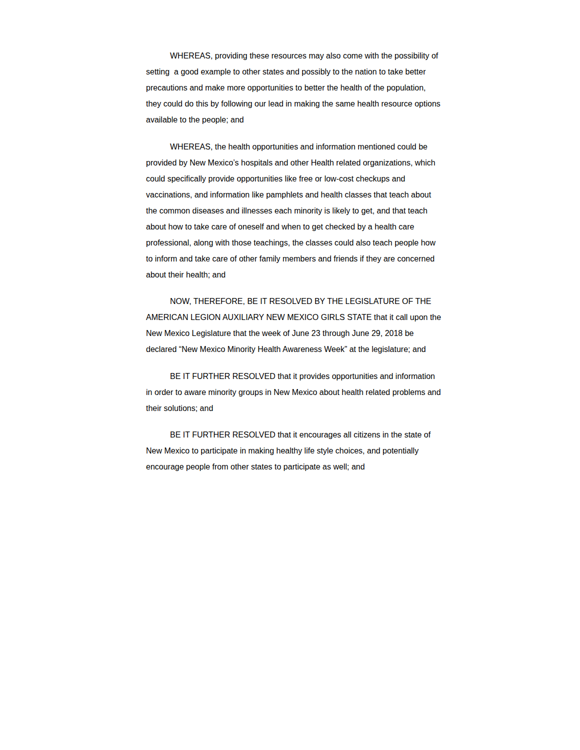WHEREAS, providing these resources may also come with the possibility of setting a good example to other states and possibly to the nation to take better precautions and make more opportunities to better the health of the population, they could do this by following our lead in making the same health resource options available to the people; and
WHEREAS, the health opportunities and information mentioned could be provided by New Mexico’s hospitals and other Health related organizations, which could specifically provide opportunities like free or low-cost checkups and vaccinations, and information like pamphlets and health classes that teach about the common diseases and illnesses each minority is likely to get, and that teach about how to take care of oneself and when to get checked by a health care professional, along with those teachings, the classes could also teach people how to inform and take care of other family members and friends if they are concerned about their health; and
NOW, THEREFORE, BE IT RESOLVED BY THE LEGISLATURE OF THE AMERICAN LEGION AUXILIARY NEW MEXICO GIRLS STATE that it call upon the New Mexico Legislature that the week of June 23 through June 29, 2018 be declared “New Mexico Minority Health Awareness Week” at the legislature; and
BE IT FURTHER RESOLVED that it provides opportunities and information in order to aware minority groups in New Mexico about health related problems and their solutions; and
BE IT FURTHER RESOLVED that it encourages all citizens in the state of New Mexico to participate in making healthy life style choices, and potentially encourage people from other states to participate as well; and